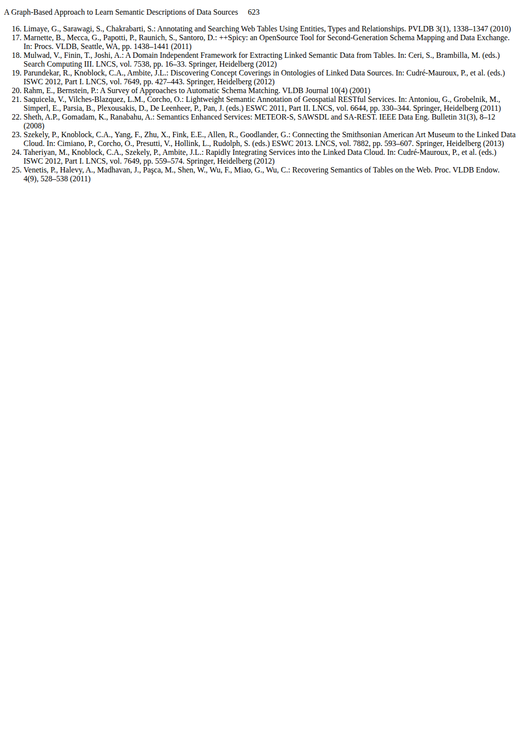A Graph-Based Approach to Learn Semantic Descriptions of Data Sources 623
Limaye, G., Sarawagi, S., Chakrabarti, S.: Annotating and Searching Web Tables Using Entities, Types and Relationships. PVLDB 3(1), 1338–1347 (2010)
Marnette, B., Mecca, G., Papotti, P., Raunich, S., Santoro, D.: ++Spicy: an OpenSource Tool for Second-Generation Schema Mapping and Data Exchange. In: Procs. VLDB, Seattle, WA, pp. 1438–1441 (2011)
Mulwad, V., Finin, T., Joshi, A.: A Domain Independent Framework for Extracting Linked Semantic Data from Tables. In: Ceri, S., Brambilla, M. (eds.) Search Computing III. LNCS, vol. 7538, pp. 16–33. Springer, Heidelberg (2012)
Parundekar, R., Knoblock, C.A., Ambite, J.L.: Discovering Concept Coverings in Ontologies of Linked Data Sources. In: Cudré-Mauroux, P., et al. (eds.) ISWC 2012, Part I. LNCS, vol. 7649, pp. 427–443. Springer, Heidelberg (2012)
Rahm, E., Bernstein, P.: A Survey of Approaches to Automatic Schema Matching. VLDB Journal 10(4) (2001)
Saquicela, V., Vilches-Blazquez, L.M., Corcho, O.: Lightweight Semantic Annotation of Geospatial RESTful Services. In: Antoniou, G., Grobelnik, M., Simperl, E., Parsia, B., Plexousakis, D., De Leenheer, P., Pan, J. (eds.) ESWC 2011, Part II. LNCS, vol. 6644, pp. 330–344. Springer, Heidelberg (2011)
Sheth, A.P., Gomadam, K., Ranabahu, A.: Semantics Enhanced Services: METEOR-S, SAWSDL and SA-REST. IEEE Data Eng. Bulletin 31(3), 8–12 (2008)
Szekely, P., Knoblock, C.A., Yang, F., Zhu, X., Fink, E.E., Allen, R., Goodlander, G.: Connecting the Smithsonian American Art Museum to the Linked Data Cloud. In: Cimiano, P., Corcho, O., Presutti, V., Hollink, L., Rudolph, S. (eds.) ESWC 2013. LNCS, vol. 7882, pp. 593–607. Springer, Heidelberg (2013)
Taheriyan, M., Knoblock, C.A., Szekely, P., Ambite, J.L.: Rapidly Integrating Services into the Linked Data Cloud. In: Cudré-Mauroux, P., et al. (eds.) ISWC 2012, Part I. LNCS, vol. 7649, pp. 559–574. Springer, Heidelberg (2012)
Venetis, P., Halevy, A., Madhavan, J., Paşca, M., Shen, W., Wu, F., Miao, G., Wu, C.: Recovering Semantics of Tables on the Web. Proc. VLDB Endow. 4(9), 528–538 (2011)